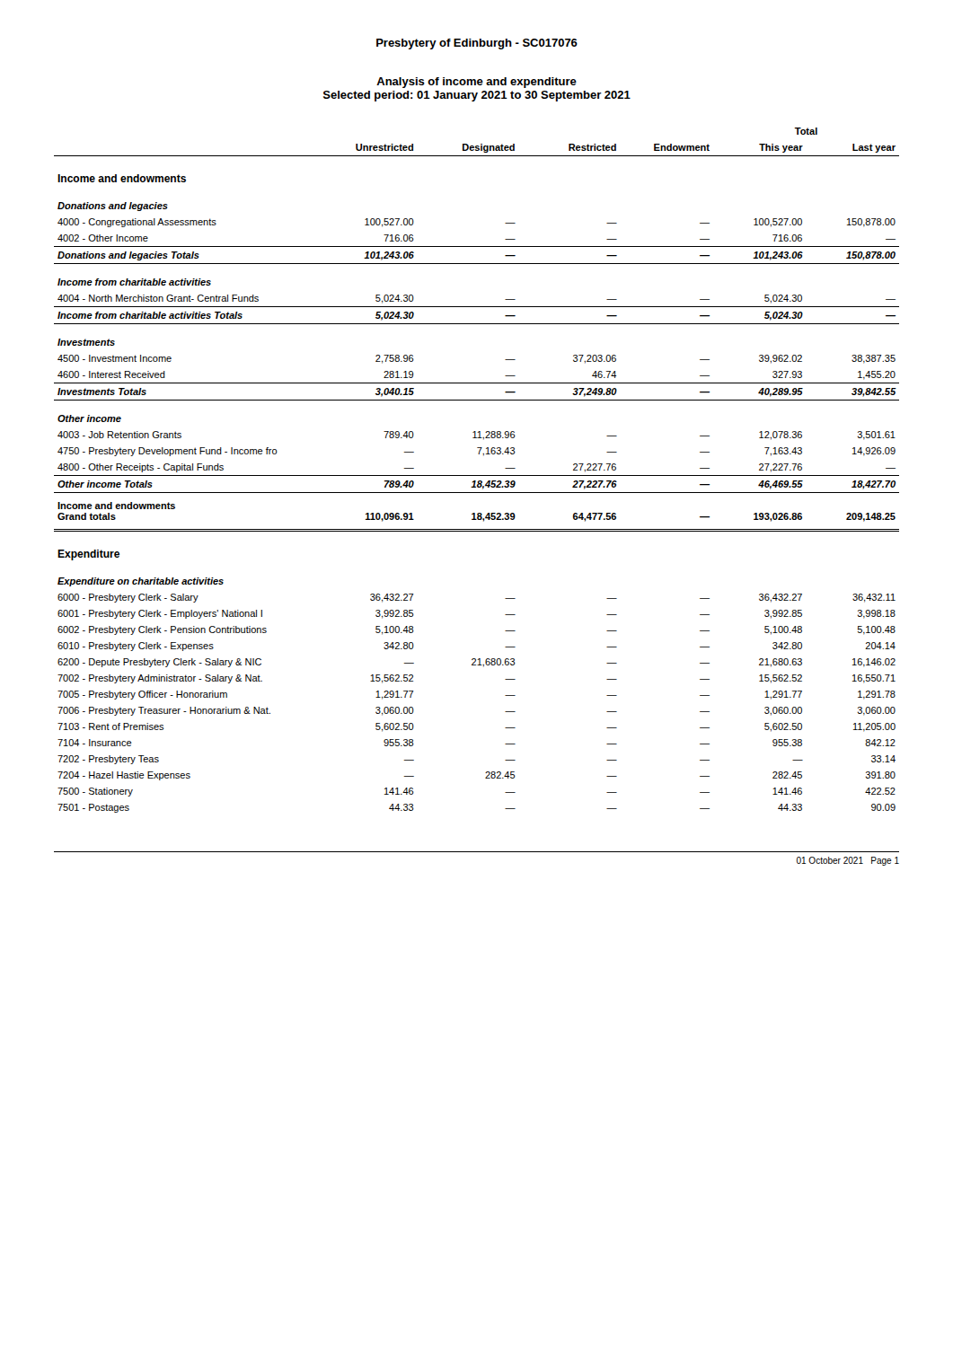Presbytery of Edinburgh - SC017076
Analysis of income and expenditure
Selected period: 01 January 2021 to 30 September 2021
| | | | | | Total |
| --- | --- | --- | --- | --- | --- |
| | Unrestricted | Designated | Restricted | Endowment | This year | Last year |
| Income and endowments |
| Donations and legacies |
| 4000 - Congregational Assessments | 100,527.00 | — | — | — | 100,527.00 | 150,878.00 |
| 4002 - Other Income | 716.06 | — | — | — | 716.06 | — |
| Donations and legacies Totals | 101,243.06 | — | — | — | 101,243.06 | 150,878.00 |
| Income from charitable activities |
| 4004 - North Merchiston Grant- Central Funds | 5,024.30 | — | — | — | 5,024.30 | — |
| Income from charitable activities Totals | 5,024.30 | — | — | — | 5,024.30 | — |
| Investments |
| 4500 - Investment Income | 2,758.96 | — | 37,203.06 | — | 39,962.02 | 38,387.35 |
| 4600 - Interest Received | 281.19 | — | 46.74 | — | 327.93 | 1,455.20 |
| Investments Totals | 3,040.15 | — | 37,249.80 | — | 40,289.95 | 39,842.55 |
| Other income |
| 4003 - Job Retention Grants | 789.40 | 11,288.96 | — | — | 12,078.36 | 3,501.61 |
| 4750 - Presbytery Development Fund - Income fro | — | 7,163.43 | — | — | 7,163.43 | 14,926.09 |
| 4800 - Other Receipts - Capital Funds | — | — | 27,227.76 | — | 27,227.76 | — |
| Other income Totals | 789.40 | 18,452.39 | 27,227.76 | — | 46,469.55 | 18,427.70 |
| Income and endowments Grand totals | 110,096.91 | 18,452.39 | 64,477.56 | — | 193,026.86 | 209,148.25 |
| Expenditure |
| Expenditure on charitable activities |
| 6000 - Presbytery Clerk - Salary | 36,432.27 | — | — | — | 36,432.27 | 36,432.11 |
| 6001 - Presbytery Clerk - Employers' National I | 3,992.85 | — | — | — | 3,992.85 | 3,998.18 |
| 6002 - Presbytery Clerk - Pension Contributions | 5,100.48 | — | — | — | 5,100.48 | 5,100.48 |
| 6010 - Presbytery Clerk - Expenses | 342.80 | — | — | — | 342.80 | 204.14 |
| 6200 - Depute Presbytery Clerk - Salary & NIC | — | 21,680.63 | — | — | 21,680.63 | 16,146.02 |
| 7002 - Presbytery Administrator - Salary & Nat. | 15,562.52 | — | — | — | 15,562.52 | 16,550.71 |
| 7005 - Presbytery Officer - Honorarium | 1,291.77 | — | — | — | 1,291.77 | 1,291.78 |
| 7006 - Presbytery Treasurer - Honorarium & Nat. | 3,060.00 | — | — | — | 3,060.00 | 3,060.00 |
| 7103 - Rent of Premises | 5,602.50 | — | — | — | 5,602.50 | 11,205.00 |
| 7104 - Insurance | 955.38 | — | — | — | 955.38 | 842.12 |
| 7202 - Presbytery Teas | — | — | — | — | — | 33.14 |
| 7204 - Hazel Hastie Expenses | — | 282.45 | — | — | 282.45 | 391.80 |
| 7500 - Stationery | 141.46 | — | — | — | 141.46 | 422.52 |
| 7501 - Postages | 44.33 | — | — | — | 44.33 | 90.09 |
01 October 2021 Page 1